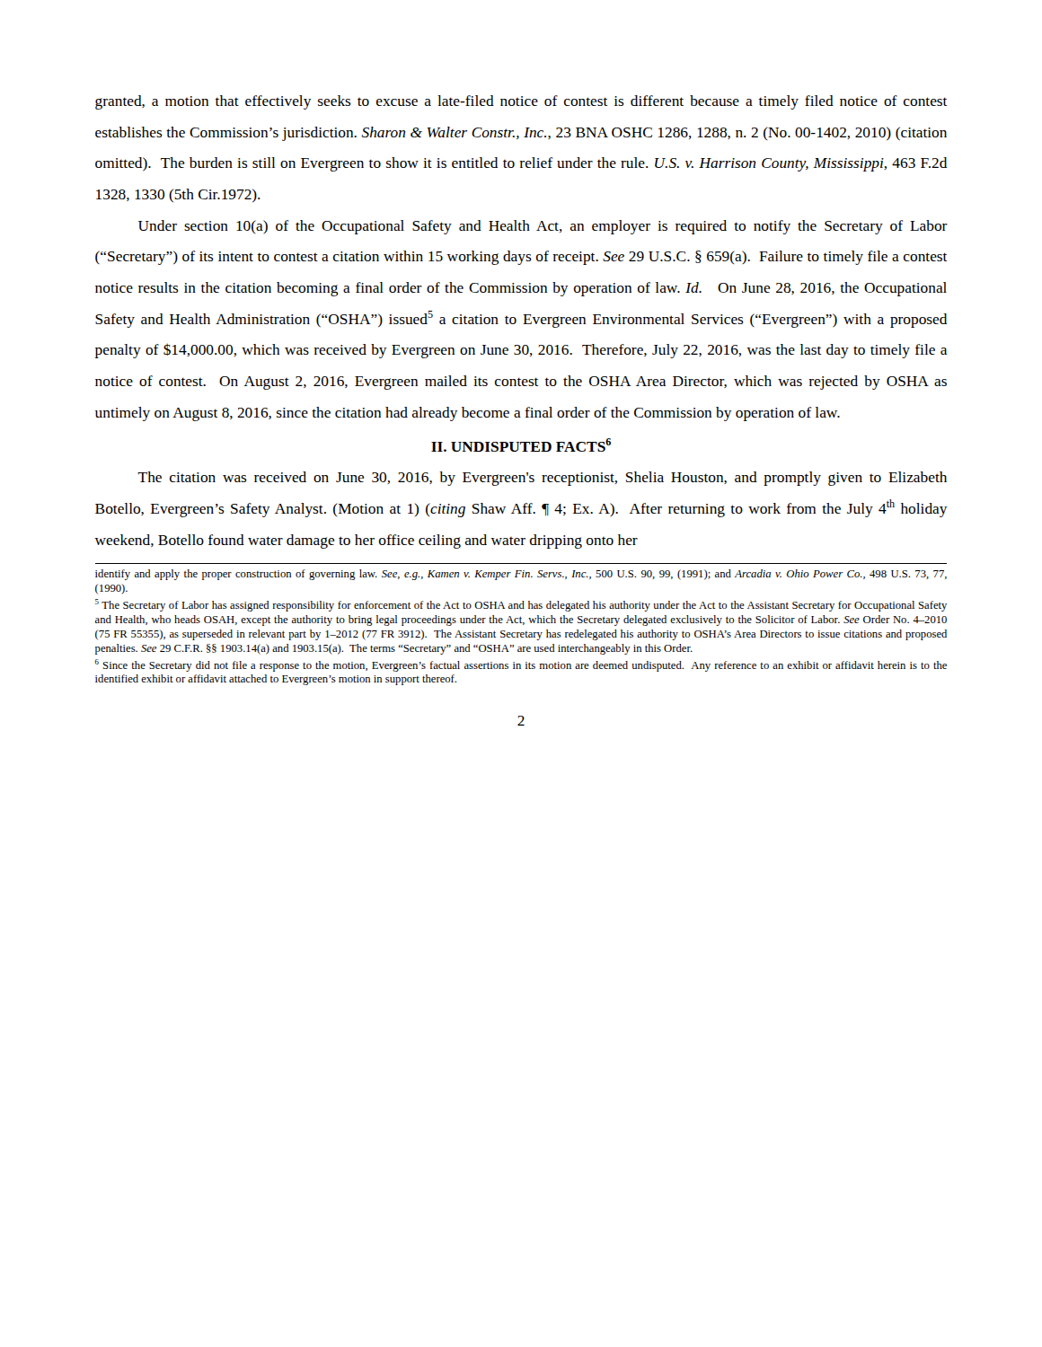granted, a motion that effectively seeks to excuse a late-filed notice of contest is different because a timely filed notice of contest establishes the Commission’s jurisdiction. Sharon & Walter Constr., Inc., 23 BNA OSHC 1286, 1288, n. 2 (No. 00-1402, 2010) (citation omitted). The burden is still on Evergreen to show it is entitled to relief under the rule. U.S. v. Harrison County, Mississippi, 463 F.2d 1328, 1330 (5th Cir.1972).
Under section 10(a) of the Occupational Safety and Health Act, an employer is required to notify the Secretary of Labor (“Secretary”) of its intent to contest a citation within 15 working days of receipt. See 29 U.S.C. § 659(a). Failure to timely file a contest notice results in the citation becoming a final order of the Commission by operation of law. Id. On June 28, 2016, the Occupational Safety and Health Administration (“OSHA”) issued5 a citation to Evergreen Environmental Services (“Evergreen”) with a proposed penalty of $14,000.00, which was received by Evergreen on June 30, 2016. Therefore, July 22, 2016, was the last day to timely file a notice of contest. On August 2, 2016, Evergreen mailed its contest to the OSHA Area Director, which was rejected by OSHA as untimely on August 8, 2016, since the citation had already become a final order of the Commission by operation of law.
II. UNDISPUTED FACTS6
The citation was received on June 30, 2016, by Evergreen's receptionist, Shelia Houston, and promptly given to Elizabeth Botello, Evergreen’s Safety Analyst. (Motion at 1) (citing Shaw Aff. ¶ 4; Ex. A). After returning to work from the July 4th holiday weekend, Botello found water damage to her office ceiling and water dripping onto her
identify and apply the proper construction of governing law. See, e.g., Kamen v. Kemper Fin. Servs., Inc., 500 U.S. 90, 99, (1991); and Arcadia v. Ohio Power Co., 498 U.S. 73, 77, (1990).
5 The Secretary of Labor has assigned responsibility for enforcement of the Act to OSHA and has delegated his authority under the Act to the Assistant Secretary for Occupational Safety and Health, who heads OSAH, except the authority to bring legal proceedings under the Act, which the Secretary delegated exclusively to the Solicitor of Labor. See Order No. 4–2010 (75 FR 55355), as superseded in relevant part by 1–2012 (77 FR 3912). The Assistant Secretary has redelegated his authority to OSHA’s Area Directors to issue citations and proposed penalties. See 29 C.F.R. §§ 1903.14(a) and 1903.15(a). The terms “Secretary” and “OSHA” are used interchangeably in this Order.
6 Since the Secretary did not file a response to the motion, Evergreen’s factual assertions in its motion are deemed undisputed. Any reference to an exhibit or affidavit herein is to the identified exhibit or affidavit attached to Evergreen’s motion in support thereof.
2